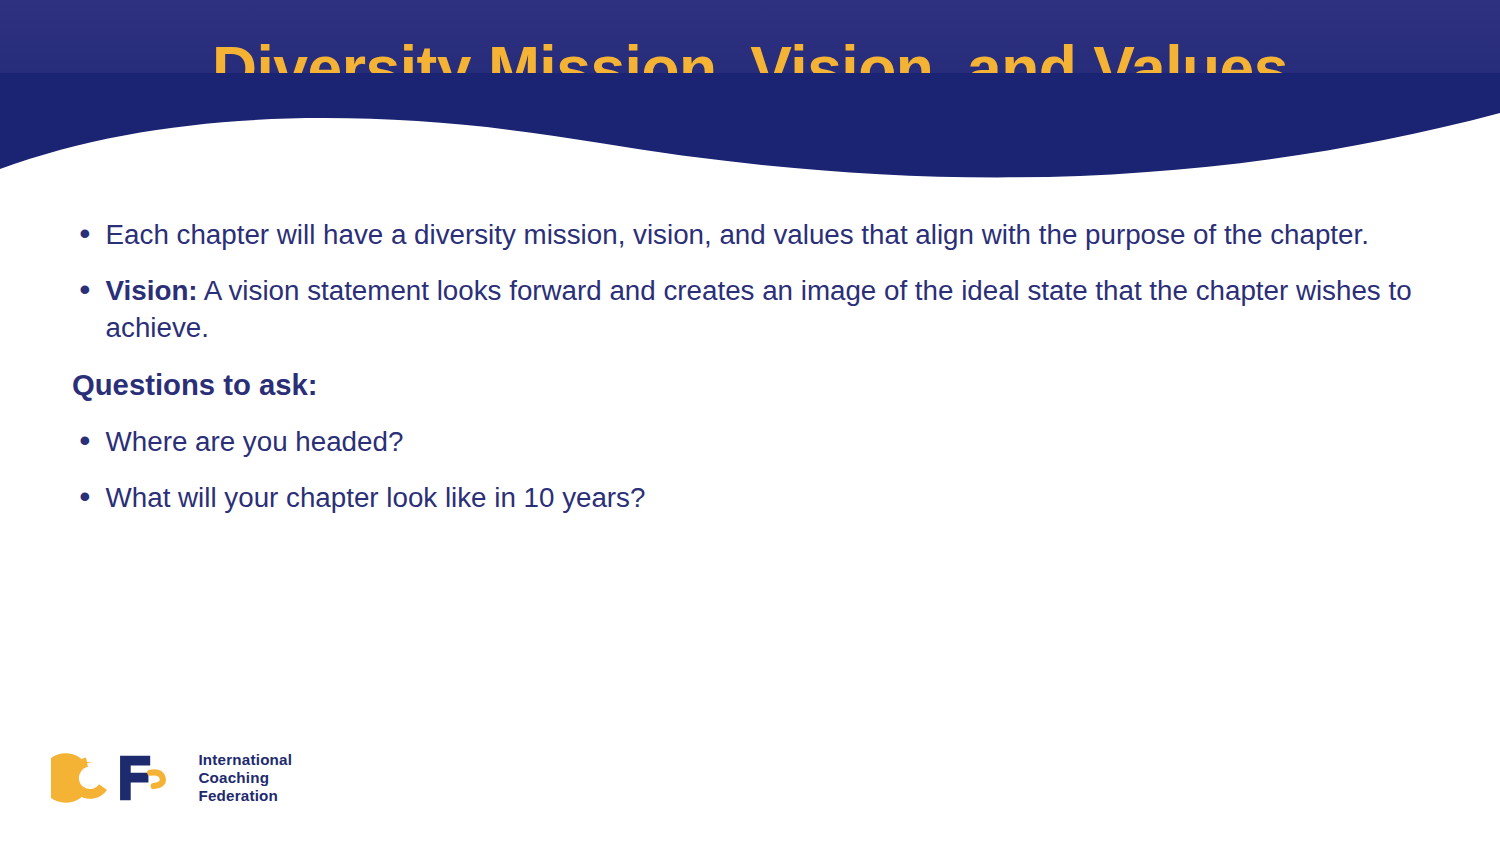Diversity Mission, Vision, and Values
Each chapter will have a diversity mission, vision, and values that align with the purpose of the chapter.
Vision: A vision statement looks forward and creates an image of the ideal state that the chapter wishes to achieve.
Questions to ask:
Where are you headed?
What will your chapter look like in 10 years?
International
Coaching
Federation